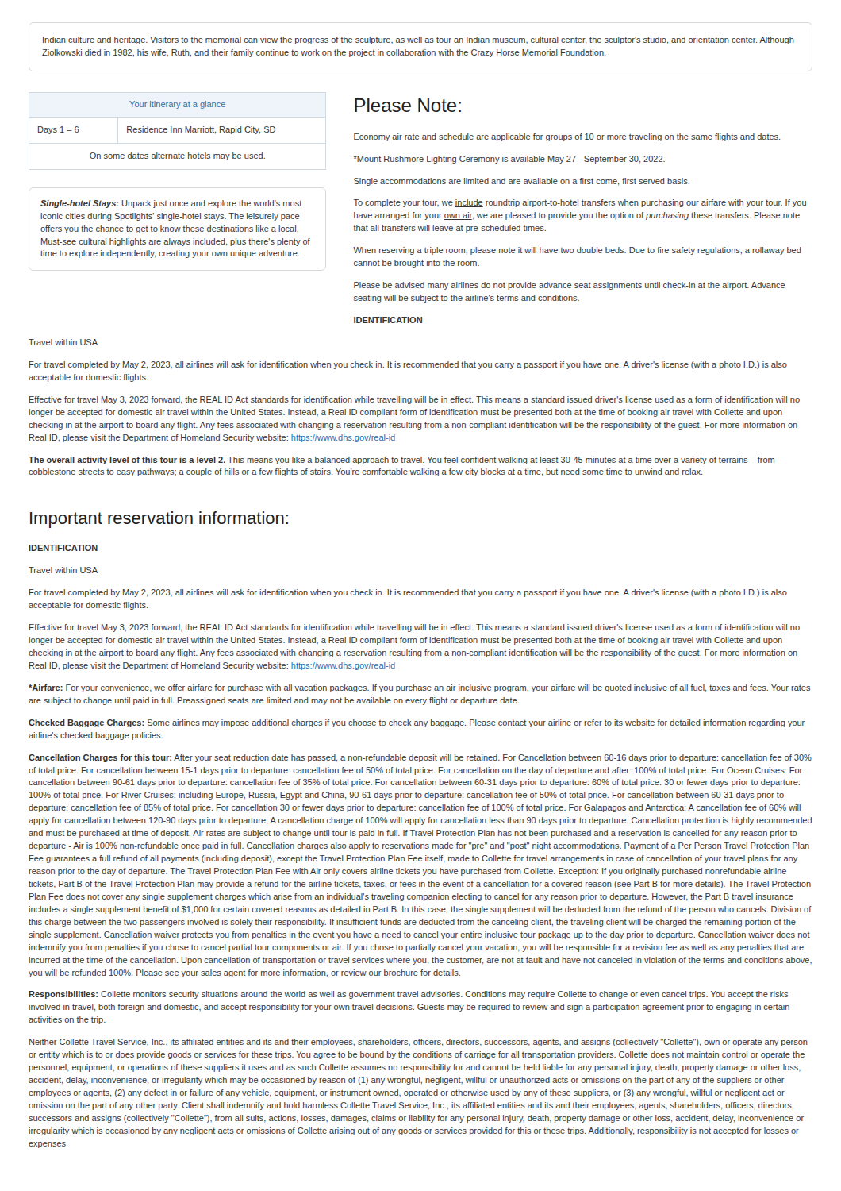Indian culture and heritage. Visitors to the memorial can view the progress of the sculpture, as well as tour an Indian museum, cultural center, the sculptor's studio, and orientation center. Although Ziolkowski died in 1982, his wife, Ruth, and their family continue to work on the project in collaboration with the Crazy Horse Memorial Foundation.
| Your itinerary at a glance |
| --- |
| Days 1 – 6 | Residence Inn Marriott, Rapid City, SD |
| On some dates alternate hotels may be used. |
Single-hotel Stays: Unpack just once and explore the world's most iconic cities during Spotlights' single-hotel stays. The leisurely pace offers you the chance to get to know these destinations like a local. Must-see cultural highlights are always included, plus there's plenty of time to explore independently, creating your own unique adventure.
Please Note:
Economy air rate and schedule are applicable for groups of 10 or more traveling on the same flights and dates.
*Mount Rushmore Lighting Ceremony is available May 27 - September 30, 2022.
Single accommodations are limited and are available on a first come, first served basis.
To complete your tour, we include roundtrip airport-to-hotel transfers when purchasing our airfare with your tour. If you have arranged for your own air, we are pleased to provide you the option of purchasing these transfers. Please note that all transfers will leave at pre-scheduled times.
When reserving a triple room, please note it will have two double beds. Due to fire safety regulations, a rollaway bed cannot be brought into the room.
Please be advised many airlines do not provide advance seat assignments until check-in at the airport. Advance seating will be subject to the airline's terms and conditions.
IDENTIFICATION
Travel within USA
For travel completed by May 2, 2023, all airlines will ask for identification when you check in. It is recommended that you carry a passport if you have one. A driver's license (with a photo I.D.) is also acceptable for domestic flights.
Effective for travel May 3, 2023 forward, the REAL ID Act standards for identification while travelling will be in effect. This means a standard issued driver's license used as a form of identification will no longer be accepted for domestic air travel within the United States. Instead, a Real ID compliant form of identification must be presented both at the time of booking air travel with Collette and upon checking in at the airport to board any flight. Any fees associated with changing a reservation resulting from a non-compliant identification will be the responsibility of the guest. For more information on Real ID, please visit the Department of Homeland Security website: https://www.dhs.gov/real-id
The overall activity level of this tour is a level 2. This means you like a balanced approach to travel. You feel confident walking at least 30-45 minutes at a time over a variety of terrains – from cobblestone streets to easy pathways; a couple of hills or a few flights of stairs. You're comfortable walking a few city blocks at a time, but need some time to unwind and relax.
Important reservation information:
IDENTIFICATION
Travel within USA
For travel completed by May 2, 2023, all airlines will ask for identification when you check in. It is recommended that you carry a passport if you have one. A driver's license (with a photo I.D.) is also acceptable for domestic flights.
Effective for travel May 3, 2023 forward, the REAL ID Act standards for identification while travelling will be in effect. This means a standard issued driver's license used as a form of identification will no longer be accepted for domestic air travel within the United States. Instead, a Real ID compliant form of identification must be presented both at the time of booking air travel with Collette and upon checking in at the airport to board any flight. Any fees associated with changing a reservation resulting from a non-compliant identification will be the responsibility of the guest. For more information on Real ID, please visit the Department of Homeland Security website: https://www.dhs.gov/real-id
*Airfare: For your convenience, we offer airfare for purchase with all vacation packages. If you purchase an air inclusive program, your airfare will be quoted inclusive of all fuel, taxes and fees. Your rates are subject to change until paid in full. Preassigned seats are limited and may not be available on every flight or departure date.
Checked Baggage Charges: Some airlines may impose additional charges if you choose to check any baggage. Please contact your airline or refer to its website for detailed information regarding your airline's checked baggage policies.
Cancellation Charges for this tour: After your seat reduction date has passed, a non-refundable deposit will be retained. For Cancellation between 60-16 days prior to departure: cancellation fee of 30% of total price. For cancellation between 15-1 days prior to departure: cancellation fee of 50% of total price. For cancellation on the day of departure and after: 100% of total price. For Ocean Cruises: For cancellation between 90-61 days prior to departure: cancellation fee of 35% of total price. For cancellation between 60-31 days prior to departure: 60% of total price. 30 or fewer days prior to departure: 100% of total price. For River Cruises: including Europe, Russia, Egypt and China, 90-61 days prior to departure: cancellation fee of 50% of total price. For cancellation between 60-31 days prior to departure: cancellation fee of 85% of total price. For cancellation 30 or fewer days prior to departure: cancellation fee of 100% of total price. For Galapagos and Antarctica: A cancellation fee of 60% will apply for cancellation between 120-90 days prior to departure; A cancellation charge of 100% will apply for cancellation less than 90 days prior to departure. Cancellation protection is highly recommended and must be purchased at time of deposit. Air rates are subject to change until tour is paid in full. If Travel Protection Plan has not been purchased and a reservation is cancelled for any reason prior to departure - Air is 100% non-refundable once paid in full. Cancellation charges also apply to reservations made for "pre" and "post" night accommodations. Payment of a Per Person Travel Protection Plan Fee guarantees a full refund of all payments (including deposit), except the Travel Protection Plan Fee itself, made to Collette for travel arrangements in case of cancellation of your travel plans for any reason prior to the day of departure. The Travel Protection Plan Fee with Air only covers airline tickets you have purchased from Collette. Exception: If you originally purchased nonrefundable airline tickets, Part B of the Travel Protection Plan may provide a refund for the airline tickets, taxes, or fees in the event of a cancellation for a covered reason (see Part B for more details). The Travel Protection Plan Fee does not cover any single supplement charges which arise from an individual's traveling companion electing to cancel for any reason prior to departure. However, the Part B travel insurance includes a single supplement benefit of $1,000 for certain covered reasons as detailed in Part B. In this case, the single supplement will be deducted from the refund of the person who cancels. Division of this charge between the two passengers involved is solely their responsibility. If insufficient funds are deducted from the canceling client, the traveling client will be charged the remaining portion of the single supplement. Cancellation waiver protects you from penalties in the event you have a need to cancel your entire inclusive tour package up to the day prior to departure. Cancellation waiver does not indemnify you from penalties if you chose to cancel partial tour components or air. If you chose to partially cancel your vacation, you will be responsible for a revision fee as well as any penalties that are incurred at the time of the cancellation. Upon cancellation of transportation or travel services where you, the customer, are not at fault and have not canceled in violation of the terms and conditions above, you will be refunded 100%. Please see your sales agent for more information, or review our brochure for details.
Responsibilities: Collette monitors security situations around the world as well as government travel advisories. Conditions may require Collette to change or even cancel trips. You accept the risks involved in travel, both foreign and domestic, and accept responsibility for your own travel decisions. Guests may be required to review and sign a participation agreement prior to engaging in certain activities on the trip.
Neither Collette Travel Service, Inc., its affiliated entities and its and their employees, shareholders, officers, directors, successors, agents, and assigns (collectively "Collette"), own or operate any person or entity which is to or does provide goods or services for these trips. You agree to be bound by the conditions of carriage for all transportation providers. Collette does not maintain control or operate the personnel, equipment, or operations of these suppliers it uses and as such Collette assumes no responsibility for and cannot be held liable for any personal injury, death, property damage or other loss, accident, delay, inconvenience, or irregularity which may be occasioned by reason of (1) any wrongful, negligent, willful or unauthorized acts or omissions on the part of any of the suppliers or other employees or agents, (2) any defect in or failure of any vehicle, equipment, or instrument owned, operated or otherwise used by any of these suppliers, or (3) any wrongful, willful or negligent act or omission on the part of any other party. Client shall indemnify and hold harmless Collette Travel Service, Inc., its affiliated entities and its and their employees, agents, shareholders, officers, directors, successors and assigns (collectively "Collette"), from all suits, actions, losses, damages, claims or liability for any personal injury, death, property damage or other loss, accident, delay, inconvenience or irregularity which is occasioned by any negligent acts or omissions of Collette arising out of any goods or services provided for this or these trips. Additionally, responsibility is not accepted for losses or expenses